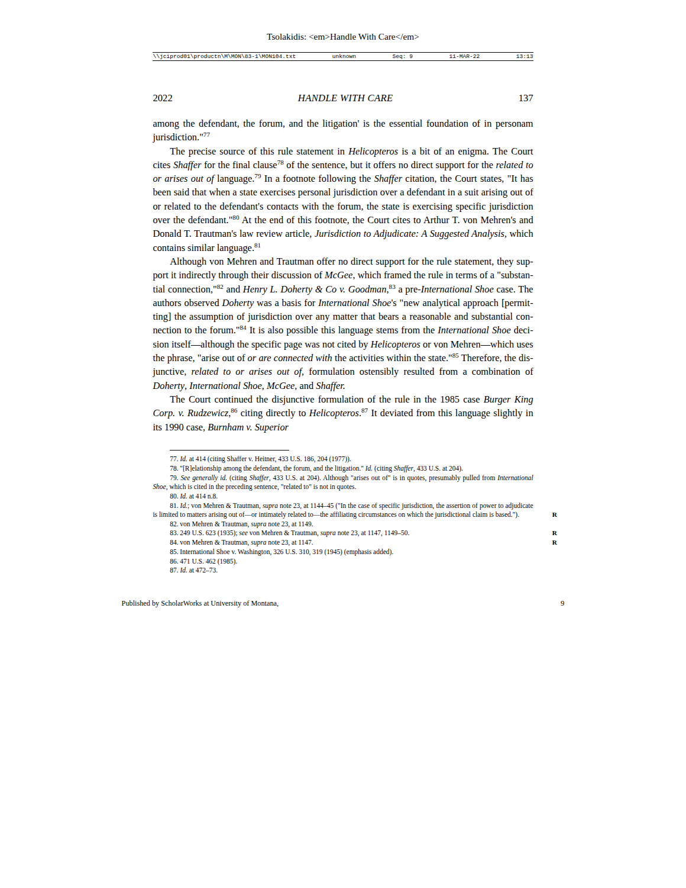Tsolakidis: <em>Handle With Care</em>
\\jciprod01\productn\M\MON\83-1\MON104.txt unknown Seq: 9 11-MAR-22 13:13
2022 HANDLE WITH CARE 137
among the defendant, the forum, and the litigation' is the essential foundation of in personam jurisdiction."77
The precise source of this rule statement in Helicopteros is a bit of an enigma. The Court cites Shaffer for the final clause78 of the sentence, but it offers no direct support for the related to or arises out of language.79 In a footnote following the Shaffer citation, the Court states, "It has been said that when a state exercises personal jurisdiction over a defendant in a suit arising out of or related to the defendant's contacts with the forum, the state is exercising specific jurisdiction over the defendant."80 At the end of this footnote, the Court cites to Arthur T. von Mehren's and Donald T. Trautman's law review article, Jurisdiction to Adjudicate: A Suggested Analysis, which contains similar language.81
Although von Mehren and Trautman offer no direct support for the rule statement, they support it indirectly through their discussion of McGee, which framed the rule in terms of a "substantial connection,"82 and Henry L. Doherty & Co v. Goodman,83 a pre-International Shoe case. The authors observed Doherty was a basis for International Shoe's "new analytical approach [permitting] the assumption of jurisdiction over any matter that bears a reasonable and substantial connection to the forum."84 It is also possible this language stems from the International Shoe decision itself—although the specific page was not cited by Helicopteros or von Mehren—which uses the phrase, "arise out of or are connected with the activities within the state."85 Therefore, the disjunctive, related to or arises out of, formulation ostensibly resulted from a combination of Doherty, International Shoe, McGee, and Shaffer.
The Court continued the disjunctive formulation of the rule in the 1985 case Burger King Corp. v. Rudzewicz,86 citing directly to Helicopteros.87 It deviated from this language slightly in its 1990 case, Burnham v. Superior
77. Id. at 414 (citing Shaffer v. Heitner, 433 U.S. 186, 204 (1977)).
78. "[R]elationship among the defendant, the forum, and the litigation." Id. (citing Shaffer, 433 U.S. at 204).
79. See generally id. (citing Shaffer, 433 U.S. at 204). Although "arises out of" is in quotes, presumably pulled from International Shoe, which is cited in the preceding sentence, "related to" is not in quotes.
80. Id. at 414 n.8.
81. Id.; von Mehren & Trautman, supra note 23, at 1144–45 ("In the case of specific jurisdiction, the assertion of power to adjudicate is limited to matters arising out of—or intimately related to—the affiliating circumstances on which the jurisdictional claim is based.").R
82. von Mehren & Trautman, supra note 23, at 1149.
83. 249 U.S. 623 (1935); see von Mehren & Trautman, supra note 23, at 1147, 1149–50.R
84. von Mehren & Trautman, supra note 23, at 1147.R
85. International Shoe v. Washington, 326 U.S. 310, 319 (1945) (emphasis added).
86. 471 U.S. 462 (1985).
87. Id. at 472–73.
Published by ScholarWorks at University of Montana, 9